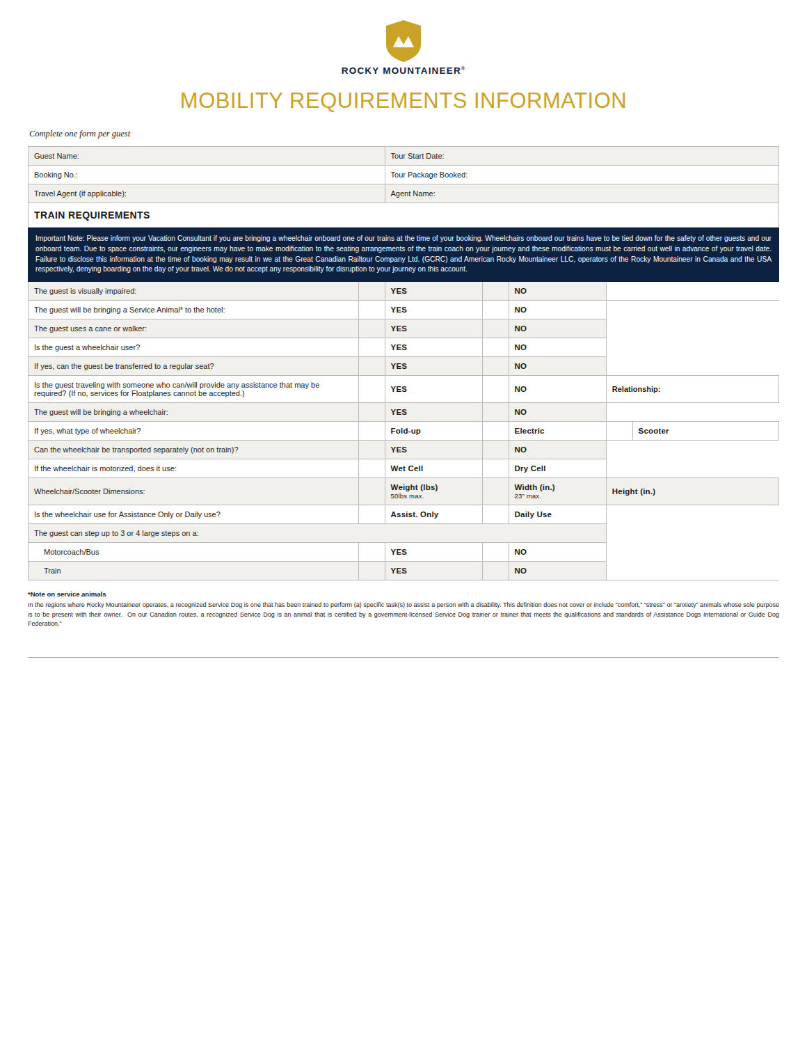ROCKY MOUNTAINEER®
MOBILITY REQUIREMENTS INFORMATION
Complete one form per guest
| Guest Name: | Tour Start Date: |
| Booking No.: | Tour Package Booked: |
| Travel Agent (if applicable): | Agent Name: |
| TRAIN REQUIREMENTS |
| Important Note: Please inform your Vacation Consultant if you are bringing a wheelchair onboard one of our trains at the time of your booking. Wheelchairs onboard our trains have to be tied down for the safety of other guests and our onboard team. Due to space constraints, our engineers may have to make modification to the seating arrangements of the train coach on your journey and these modifications must be carried out well in advance of your travel date. Failure to disclose this information at the time of booking may result in we at the Great Canadian Railtour Company Ltd. (GCRC) and American Rocky Mountaineer LLC, operators of the Rocky Mountaineer in Canada and the USA respectively, denying boarding on the day of your travel. We do not accept any responsibility for disruption to your journey on this account. |
| The guest is visually impaired: | | YES | | NO | |
| The guest will be bringing a Service Animal* to the hotel: | | YES | | NO | |
| The guest uses a cane or walker: | | YES | | NO | |
| Is the guest a wheelchair user? | | YES | | NO | |
| If yes, can the guest be transferred to a regular seat? | | YES | | NO | |
| Is the guest traveling with someone who can/will provide any assistance that may be required? (If no, services for Floatplanes cannot be accepted.) | | YES | | NO | Relationship: |
| The guest will be bringing a wheelchair: | | YES | | NO | |
| If yes, what type of wheelchair? | | Fold-up | | Electric | | Scooter |
| Can the wheelchair be transported separately (not on train)? | | YES | | NO | |
| If the wheelchair is motorized, does it use: | | Wet Cell | | Dry Cell | |
| Wheelchair/Scooter Dimensions: | | Weight (lbs) 50lbs max. | | Width (in.) 23” max. | Height (in.) |
| Is the wheelchair use for Assistance Only or Daily use? | | Assist. Only | | Daily Use | |
| The guest can step up to 3 or 4 large steps on a: | |
| Motorcoach/Bus | | YES | | NO | |
| Train | | YES | | NO | |
*Note on service animals
In the regions where Rocky Mountaineer operates, a recognized Service Dog is one that has been trained to perform (a) specific task(s) to assist a person with a disability. This definition does not cover or include “comfort,” “stress” or “anxiety” animals whose sole purpose is to be present with their owner. On our Canadian routes, a recognized Service Dog is an animal that is certified by a government-licensed Service Dog trainer or trainer that meets the qualifications and standards of Assistance Dogs International or Guide Dog Federation.”